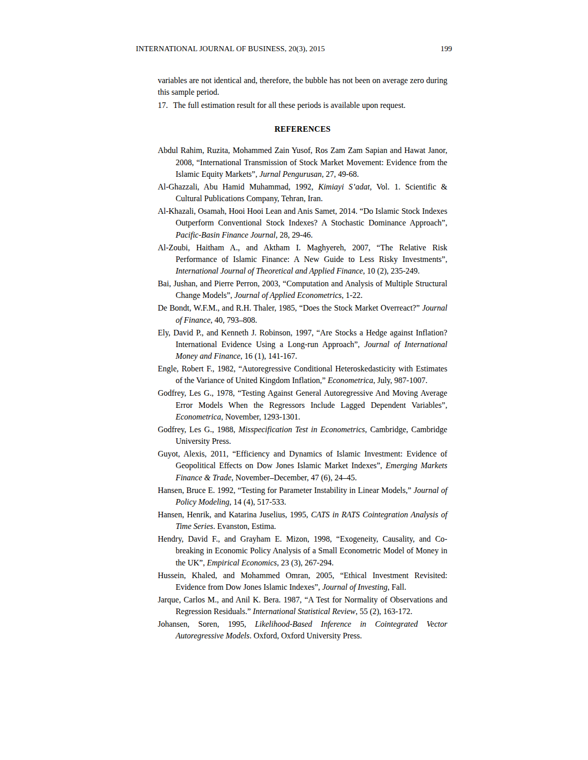International Journal of Business, 20(3), 2015 199
variables are not identical and, therefore, the bubble has not been on average zero during this sample period.
17. The full estimation result for all these periods is available upon request.
REFERENCES
Abdul Rahim, Ruzita, Mohammed Zain Yusof, Ros Zam Zam Sapian and Hawat Janor, 2008, “International Transmission of Stock Market Movement: Evidence from the Islamic Equity Markets”, Jurnal Pengurusan, 27, 49-68.
Al-Ghazzali, Abu Hamid Muhammad, 1992, Kimiayi S’adat, Vol. 1. Scientific & Cultural Publications Company, Tehran, Iran.
Al-Khazali, Osamah, Hooi Hooi Lean and Anis Samet, 2014. “Do Islamic Stock Indexes Outperform Conventional Stock Indexes? A Stochastic Dominance Approach”, Pacific-Basin Finance Journal, 28, 29-46.
Al-Zoubi, Haitham A., and Aktham I. Maghyereh, 2007, “The Relative Risk Performance of Islamic Finance: A New Guide to Less Risky Investments”, International Journal of Theoretical and Applied Finance, 10 (2), 235-249.
Bai, Jushan, and Pierre Perron, 2003, “Computation and Analysis of Multiple Structural Change Models”, Journal of Applied Econometrics, 1-22.
De Bondt, W.F.M., and R.H. Thaler, 1985, “Does the Stock Market Overreact?” Journal of Finance, 40, 793–808.
Ely, David P., and Kenneth J. Robinson, 1997, “Are Stocks a Hedge against Inflation? International Evidence Using a Long-run Approach”, Journal of International Money and Finance, 16 (1), 141-167.
Engle, Robert F., 1982, “Autoregressive Conditional Heteroskedasticity with Estimates of the Variance of United Kingdom Inflation,” Econometrica, July, 987-1007.
Godfrey, Les G., 1978, “Testing Against General Autoregressive And Moving Average Error Models When the Regressors Include Lagged Dependent Variables”, Econometrica, November, 1293-1301.
Godfrey, Les G., 1988, Misspecification Test in Econometrics, Cambridge, Cambridge University Press.
Guyot, Alexis, 2011, “Efficiency and Dynamics of Islamic Investment: Evidence of Geopolitical Effects on Dow Jones Islamic Market Indexes”, Emerging Markets Finance & Trade, November–December, 47 (6), 24–45.
Hansen, Bruce E. 1992, “Testing for Parameter Instability in Linear Models,” Journal of Policy Modeling, 14 (4), 517-533.
Hansen, Henrik, and Katarina Juselius, 1995, CATS in RATS Cointegration Analysis of Time Series. Evanston, Estima.
Hendry, David F., and Grayham E. Mizon, 1998, “Exogeneity, Causality, and Co-breaking in Economic Policy Analysis of a Small Econometric Model of Money in the UK”, Empirical Economics, 23 (3), 267-294.
Hussein, Khaled, and Mohammed Omran, 2005, “Ethical Investment Revisited: Evidence from Dow Jones Islamic Indexes”, Journal of Investing, Fall.
Jarque, Carlos M., and Anil K. Bera. 1987, “A Test for Normality of Observations and Regression Residuals.” International Statistical Review, 55 (2), 163-172.
Johansen, Soren, 1995, Likelihood-Based Inference in Cointegrated Vector Autoregressive Models. Oxford, Oxford University Press.